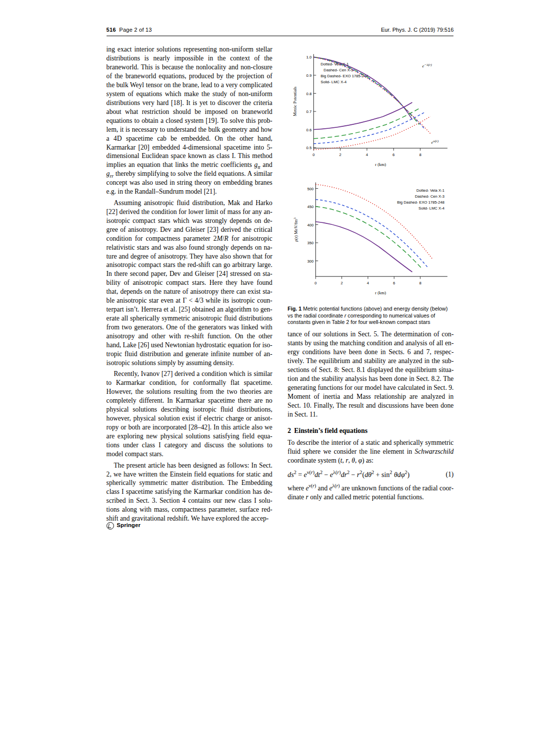516 Page 2 of 13
Eur. Phys. J. C (2019) 79:516
ing exact interior solutions representing non-uniform stellar distributions is nearly impossible in the context of the braneworld. This is because the nonlocality and non-closure of the braneworld equations, produced by the projection of the bulk Weyl tensor on the brane, lead to a very complicated system of equations which make the study of non-uniform distributions very hard [18]. It is yet to discover the criteria about what restriction should be imposed on braneworld equations to obtain a closed system [19]. To solve this problem, it is necessary to understand the bulk geometry and how a 4D spacetime cab be embedded. On the other hand, Karmarkar [20] embedded 4-dimensional spacetime into 5-dimensional Euclidean space known as class I. This method implies an equation that links the metric coefficients gtt and grr thereby simplifying to solve the field equations. A similar concept was also used in string theory on embedding branes e.g. in the Randall–Sundrum model [21].
Assuming anisotropic fluid distribution, Mak and Harko [22] derived the condition for lower limit of mass for any anisotropic compact stars which was strongly depends on degree of anisotropy. Dev and Gleiser [23] derived the critical condition for compactness parameter 2M/R for anisotropic relativistic stars and was also found strongly depends on nature and degree of anisotropy. They have also shown that for anisotropic compact stars the red-shift can go arbitrary large. In there second paper, Dev and Gleiser [24] stressed on stability of anisotropic compact stars. Here they have found that, depends on the nature of anisotropy there can exist stable anisotropic star even at Γ < 4/3 while its isotropic counterpart isn’t. Herrera et al. [25] obtained an algorithm to generate all spherically symmetric anisotropic fluid distributions from two generators. One of the generators was linked with anisotropy and other with re-shift function. On the other hand, Lake [26] used Newtonian hydrostatic equation for isotropic fluid distribution and generate infinite number of anisotropic solutions simply by assuming density.
Recently, Ivanov [27] derived a condition which is similar to Karmarkar condition, for conformally flat spacetime. However, the solutions resulting from the two theories are completely different. In Karmarkar spacetime there are no physical solutions describing isotropic fluid distributions, however, physical solution exist if electric charge or anisotropy or both are incorporated [28–42]. In this article also we are exploring new physical solutions satisfying field equations under class I category and discuss the solutions to model compact stars.
The present article has been designed as follows: In Sect. 2, we have written the Einstein field equations for static and spherically symmetric matter distribution. The Embedding class I spacetime satisfying the Karmarkar condition has described in Sect. 3. Section 4 contains our new class I solutions along with mass, compactness parameter, surface redshift and gravitational redshift. We have explored the accep-
1.0 0.9 0.8 0.7 0.6 0.5 0 2 4 6 8 r (km) Metric Potentials Dotted- Vela X-1 Dashed- Cen X-3 Big Dashed- EXO 1785-248 Solid- LMC X-4 e−λ(r) eν(r) 500 450 400 350 300 0 2 4 6 8 r (km) ρ(r) MeV/fm3 Dotted- Vela X-1 Dashed- Cen X-3 Big Dashed- EXO 1785-248 Solid- LMC X-4
Fig. 1 Metric potential functions (above) and energy density (below) vs the radial coordinate r corresponding to numerical values of constants given in Table 2 for four well-known compact stars
tance of our solutions in Sect. 5. The determination of constants by using the matching condition and analysis of all energy conditions have been done in Sects. 6 and 7, respectively. The equilibrium and stability are analyzed in the subsections of Sect. 8: Sect. 8.1 displayed the equilibrium situation and the stability analysis has been done in Sect. 8.2. The generating functions for our model have calculated in Sect. 9. Moment of inertia and Mass relationship are analyzed in Sect. 10. Finally, The result and discussions have been done in Sect. 11.
2 Einstein’s field equations
To describe the interior of a static and spherically symmetric fluid sphere we consider the line element in Schwarzschild coordinate system (t, r, θ, φ) as:
ds2 = eν(r)dt2 − eλ(r)dr2 − r2(dθ2 + sin2 θdφ2)
(1)
where eν(r) and eλ(r) are unknown functions of the radial coordinate r only and called metric potential functions.
Springer